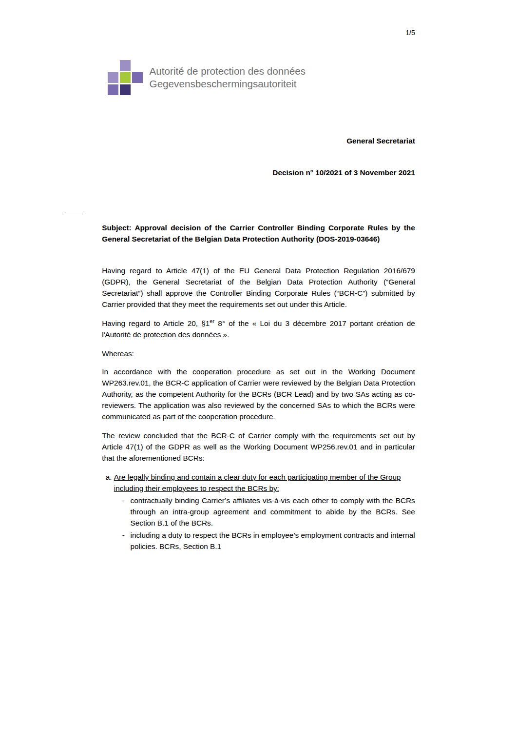1/5
Autorité de protection des données
Gegevensbeschermingsautoriteit
General Secretariat
Decision n° 10/2021 of 3 November 2021
Subject: Approval decision of the Carrier Controller Binding Corporate Rules by the General Secretariat of the Belgian Data Protection Authority (DOS-2019-03646)
Having regard to Article 47(1) of the EU General Data Protection Regulation 2016/679 (GDPR), the General Secretariat of the Belgian Data Protection Authority (“General Secretariat”) shall approve the Controller Binding Corporate Rules (“BCR-C”) submitted by Carrier provided that they meet the requirements set out under this Article.
Having regard to Article 20, §1er 8° of the « Loi du 3 décembre 2017 portant création de l'Autorité de protection des données ».
Whereas:
In accordance with the cooperation procedure as set out in the Working Document WP263.rev.01, the BCR-C application of Carrier were reviewed by the Belgian Data Protection Authority, as the competent Authority for the BCRs (BCR Lead) and by two SAs acting as co-reviewers. The application was also reviewed by the concerned SAs to which the BCRs were communicated as part of the cooperation procedure.
The review concluded that the BCR-C of Carrier comply with the requirements set out by Article 47(1) of the GDPR as well as the Working Document WP256.rev.01 and in particular that the aforementioned BCRs:
Are legally binding and contain a clear duty for each participating member of the Group including their employees to respect the BCRs by:
contractually binding Carrier’s affiliates vis-à-vis each other to comply with the BCRs through an intra-group agreement and commitment to abide by the BCRs. See Section B.1 of the BCRs.
including a duty to respect the BCRs in employee’s employment contracts and internal policies. BCRs, Section B.1